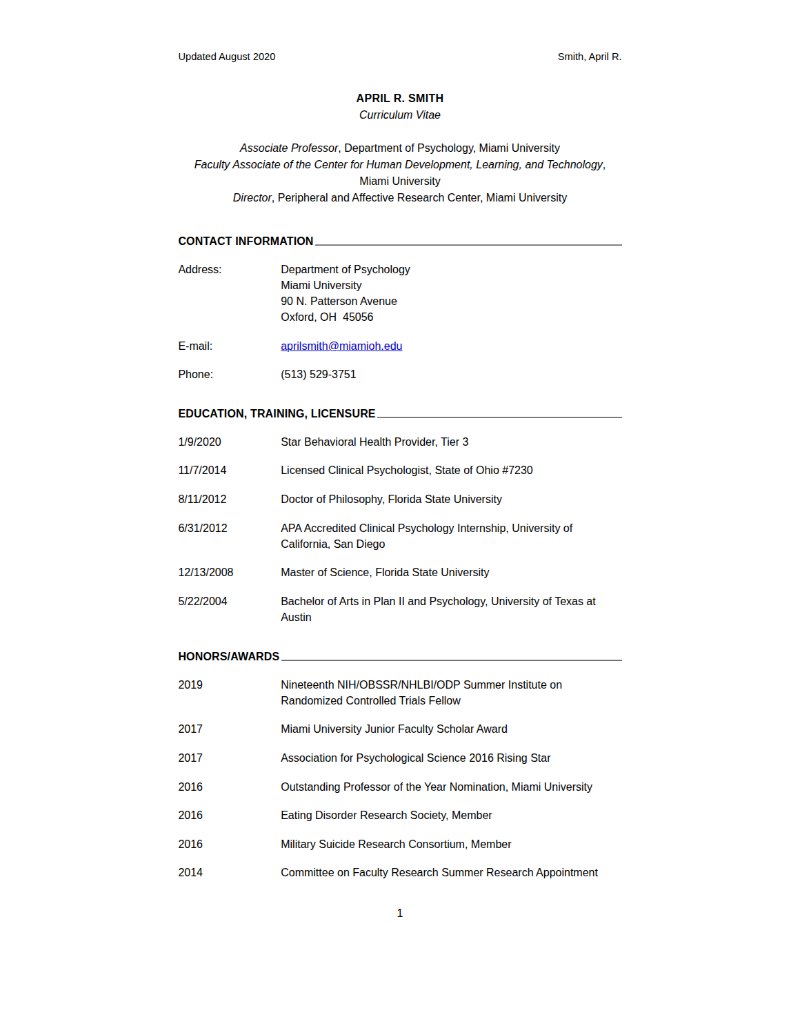Updated August 2020 Smith, April R.
APRIL R. SMITH
Curriculum Vitae
Associate Professor, Department of Psychology, Miami University
Faculty Associate of the Center for Human Development, Learning, and Technology, Miami University
Director, Peripheral and Affective Research Center, Miami University
CONTACT INFORMATION
Address:
Department of Psychology
Miami University
90 N. Patterson Avenue
Oxford, OH 45056
E-mail:
aprilsmith@miamioh.edu
Phone:
(513) 529-3751
EDUCATION, TRAINING, LICENSURE
1/9/2020
Star Behavioral Health Provider, Tier 3
11/7/2014
Licensed Clinical Psychologist, State of Ohio #7230
8/11/2012
Doctor of Philosophy, Florida State University
6/31/2012
APA Accredited Clinical Psychology Internship, University of California, San Diego
12/13/2008
Master of Science, Florida State University
5/22/2004
Bachelor of Arts in Plan II and Psychology, University of Texas at Austin
HONORS/AWARDS
2019
Nineteenth NIH/OBSSR/NHLBI/ODP Summer Institute on Randomized Controlled Trials Fellow
2017
Miami University Junior Faculty Scholar Award
2017
Association for Psychological Science 2016 Rising Star
2016
Outstanding Professor of the Year Nomination, Miami University
2016
Eating Disorder Research Society, Member
2016
Military Suicide Research Consortium, Member
2014
Committee on Faculty Research Summer Research Appointment
1